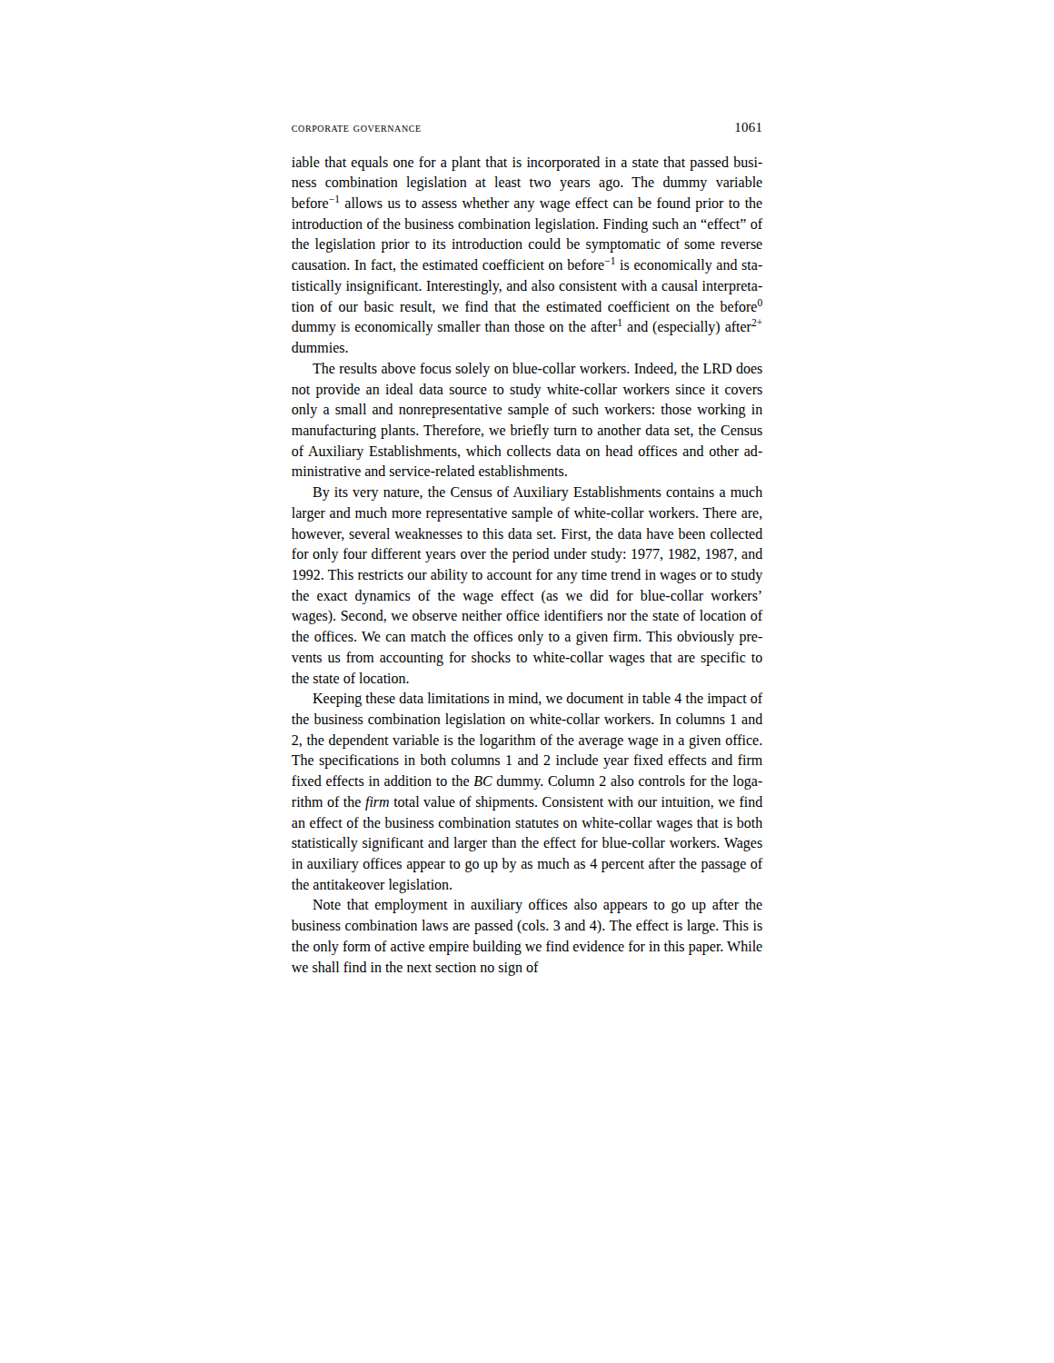corporate governance 1061
iable that equals one for a plant that is incorporated in a state that passed business combination legislation at least two years ago. The dummy variable before−1 allows us to assess whether any wage effect can be found prior to the introduction of the business combination legislation. Finding such an “effect” of the legislation prior to its introduction could be symptomatic of some reverse causation. In fact, the estimated coefficient on before−1 is economically and statistically insignificant. Interestingly, and also consistent with a causal interpretation of our basic result, we find that the estimated coefficient on the before0 dummy is economically smaller than those on the after1 and (especially) after2+ dummies.
The results above focus solely on blue-collar workers. Indeed, the LRD does not provide an ideal data source to study white-collar workers since it covers only a small and nonrepresentative sample of such workers: those working in manufacturing plants. Therefore, we briefly turn to another data set, the Census of Auxiliary Establishments, which collects data on head offices and other administrative and service-related establishments.
By its very nature, the Census of Auxiliary Establishments contains a much larger and much more representative sample of white-collar workers. There are, however, several weaknesses to this data set. First, the data have been collected for only four different years over the period under study: 1977, 1982, 1987, and 1992. This restricts our ability to account for any time trend in wages or to study the exact dynamics of the wage effect (as we did for blue-collar workers’ wages). Second, we observe neither office identifiers nor the state of location of the offices. We can match the offices only to a given firm. This obviously prevents us from accounting for shocks to white-collar wages that are specific to the state of location.
Keeping these data limitations in mind, we document in table 4 the impact of the business combination legislation on white-collar workers. In columns 1 and 2, the dependent variable is the logarithm of the average wage in a given office. The specifications in both columns 1 and 2 include year fixed effects and firm fixed effects in addition to the BC dummy. Column 2 also controls for the logarithm of the firm total value of shipments. Consistent with our intuition, we find an effect of the business combination statutes on white-collar wages that is both statistically significant and larger than the effect for blue-collar workers. Wages in auxiliary offices appear to go up by as much as 4 percent after the passage of the antitakeover legislation.
Note that employment in auxiliary offices also appears to go up after the business combination laws are passed (cols. 3 and 4). The effect is large. This is the only form of active empire building we find evidence for in this paper. While we shall find in the next section no sign of